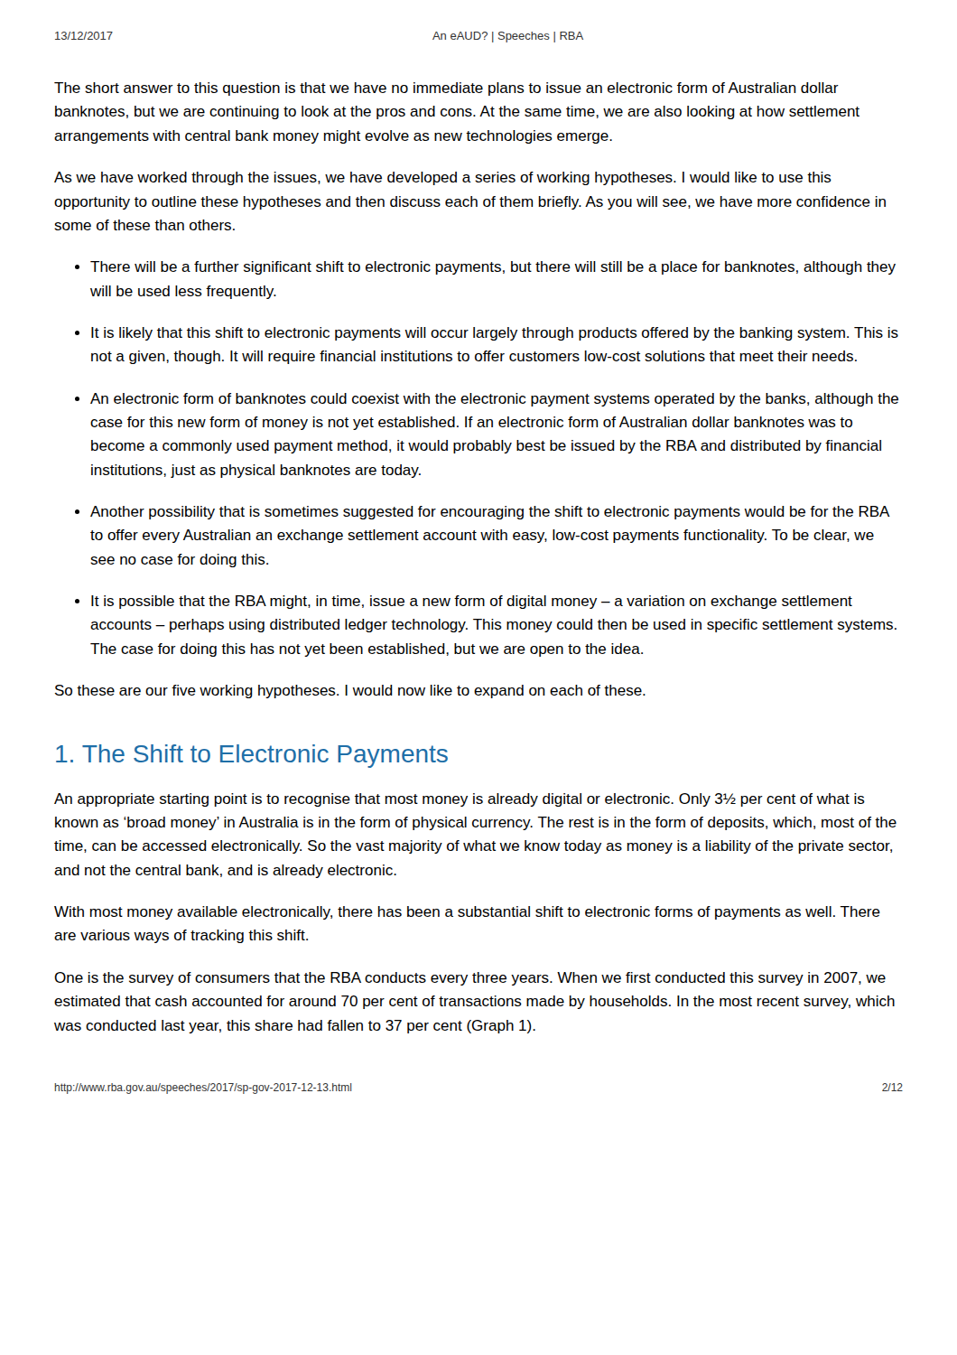13/12/2017 An eAUD? | Speeches | RBA
The short answer to this question is that we have no immediate plans to issue an electronic form of Australian dollar banknotes, but we are continuing to look at the pros and cons. At the same time, we are also looking at how settlement arrangements with central bank money might evolve as new technologies emerge.
As we have worked through the issues, we have developed a series of working hypotheses. I would like to use this opportunity to outline these hypotheses and then discuss each of them briefly. As you will see, we have more confidence in some of these than others.
There will be a further significant shift to electronic payments, but there will still be a place for banknotes, although they will be used less frequently.
It is likely that this shift to electronic payments will occur largely through products offered by the banking system. This is not a given, though. It will require financial institutions to offer customers low-cost solutions that meet their needs.
An electronic form of banknotes could coexist with the electronic payment systems operated by the banks, although the case for this new form of money is not yet established. If an electronic form of Australian dollar banknotes was to become a commonly used payment method, it would probably best be issued by the RBA and distributed by financial institutions, just as physical banknotes are today.
Another possibility that is sometimes suggested for encouraging the shift to electronic payments would be for the RBA to offer every Australian an exchange settlement account with easy, low-cost payments functionality. To be clear, we see no case for doing this.
It is possible that the RBA might, in time, issue a new form of digital money – a variation on exchange settlement accounts – perhaps using distributed ledger technology. This money could then be used in specific settlement systems. The case for doing this has not yet been established, but we are open to the idea.
So these are our five working hypotheses. I would now like to expand on each of these.
1. The Shift to Electronic Payments
An appropriate starting point is to recognise that most money is already digital or electronic. Only 3½ per cent of what is known as ‘broad money’ in Australia is in the form of physical currency. The rest is in the form of deposits, which, most of the time, can be accessed electronically. So the vast majority of what we know today as money is a liability of the private sector, and not the central bank, and is already electronic.
With most money available electronically, there has been a substantial shift to electronic forms of payments as well. There are various ways of tracking this shift.
One is the survey of consumers that the RBA conducts every three years. When we first conducted this survey in 2007, we estimated that cash accounted for around 70 per cent of transactions made by households. In the most recent survey, which was conducted last year, this share had fallen to 37 per cent (Graph 1).
http://www.rba.gov.au/speeches/2017/sp-gov-2017-12-13.html 2/12